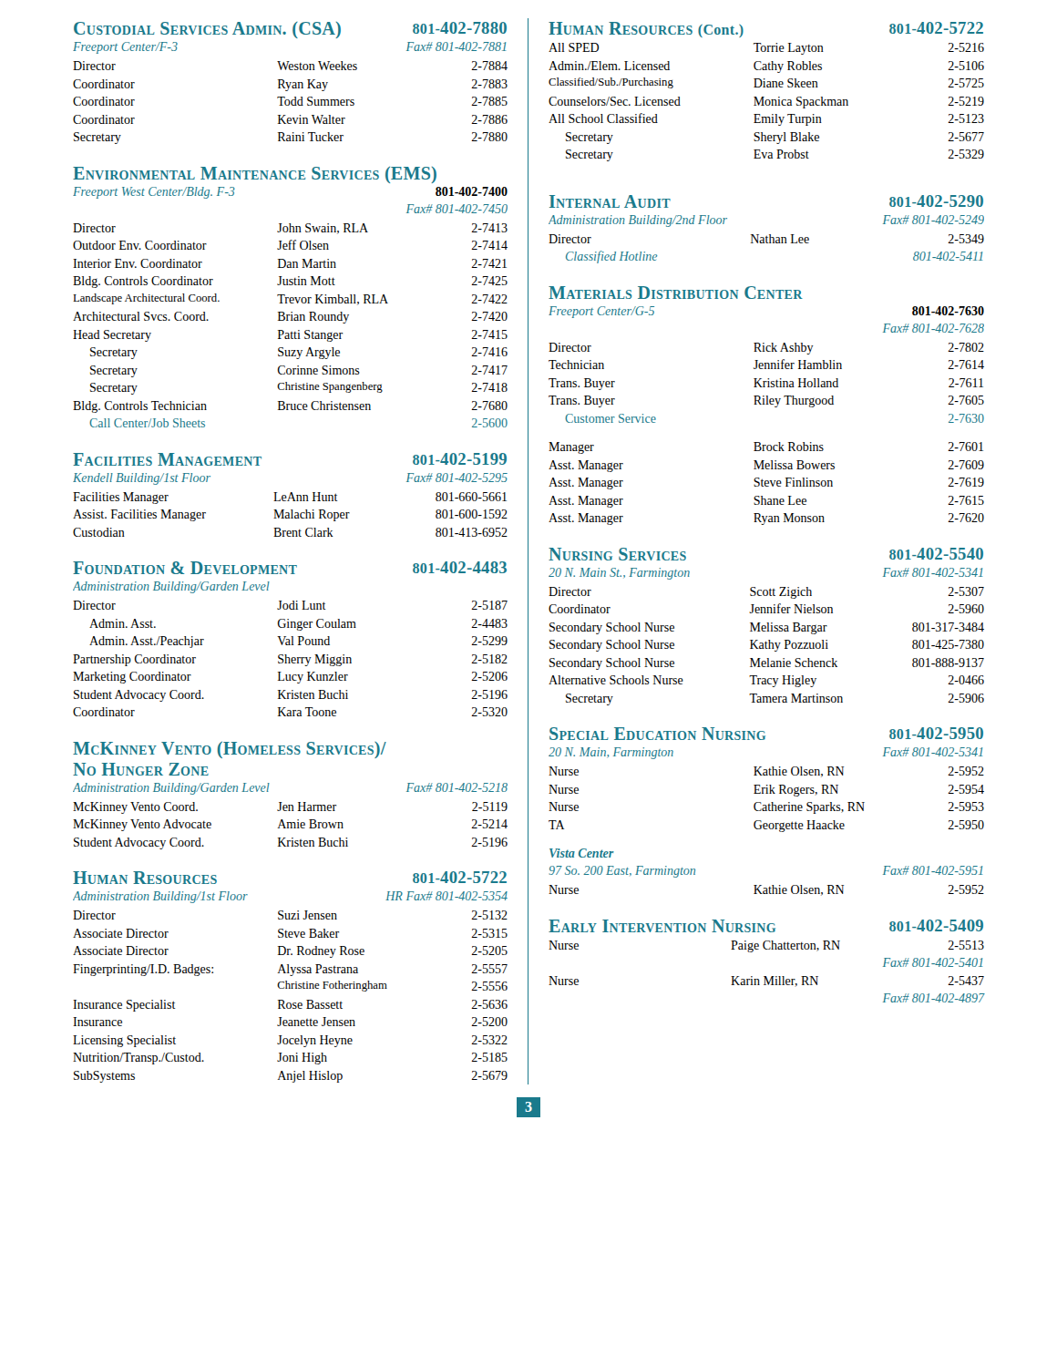Custodial Services Admin. (CSA) 801-402-7880
Freeport Center/F-3 Fax# 801-402-7881
| Director | Weston Weekes | 2-7884 |
| Coordinator | Ryan Kay | 2-7883 |
| Coordinator | Todd Summers | 2-7885 |
| Coordinator | Kevin Walter | 2-7886 |
| Secretary | Raini Tucker | 2-7880 |
Environmental Maintenance Services (EMS)
Freeport West Center/Bldg. F-3 801-402-7400
Fax# 801-402-7450
| Director | John Swain, RLA | 2-7413 |
| Outdoor Env. Coordinator | Jeff Olsen | 2-7414 |
| Interior Env. Coordinator | Dan Martin | 2-7421 |
| Bldg. Controls Coordinator | Justin Mott | 2-7425 |
| Landscape Architectural Coord. | Trevor Kimball, RLA | 2-7422 |
| Architectural Svcs. Coord. | Brian Roundy | 2-7420 |
| Head Secretary | Patti Stanger | 2-7415 |
| Secretary | Suzy Argyle | 2-7416 |
| Secretary | Corinne Simons | 2-7417 |
| Secretary | Christine Spangenberg | 2-7418 |
| Bldg. Controls Technician | Bruce Christensen | 2-7680 |
| Call Center/Job Sheets | | 2-5600 |
Facilities Management 801-402-5199
Kendell Building/1st Floor Fax# 801-402-5295
| Facilities Manager | LeAnn Hunt | 801-660-5661 |
| Assist. Facilities Manager | Malachi Roper | 801-600-1592 |
| Custodian | Brent Clark | 801-413-6952 |
Foundation & Development 801-402-4483
Administration Building/Garden Level
| Director | Jodi Lunt | 2-5187 |
| Admin. Asst. | Ginger Coulam | 2-4483 |
| Admin. Asst./Peachjar | Val Pound | 2-5299 |
| Partnership Coordinator | Sherry Miggin | 2-5182 |
| Marketing Coordinator | Lucy Kunzler | 2-5206 |
| Student Advocacy Coord. | Kristen Buchi | 2-5196 |
| Coordinator | Kara Toone | 2-5320 |
McKinney Vento (Homeless Services)/
No Hunger Zone
Administration Building/Garden Level Fax# 801-402-5218
| McKinney Vento Coord. | Jen Harmer | 2-5119 |
| McKinney Vento Advocate | Amie Brown | 2-5214 |
| Student Advocacy Coord. | Kristen Buchi | 2-5196 |
Human Resources 801-402-5722
Administration Building/1st Floor HR Fax# 801-402-5354
| Director | Suzi Jensen | 2-5132 |
| Associate Director | Steve Baker | 2-5315 |
| Associate Director | Dr. Rodney Rose | 2-5205 |
| Fingerprinting/I.D. Badges: | Alyssa Pastrana | 2-5557 |
| | Christine Fotheringham | 2-5556 |
| Insurance Specialist | Rose Bassett | 2-5636 |
| Insurance | Jeanette Jensen | 2-5200 |
| Licensing Specialist | Jocelyn Heyne | 2-5322 |
| Nutrition/Transp./Custod. | Joni High | 2-5185 |
| SubSystems | Anjel Hislop | 2-5679 |
Human Resources (Cont.) 801-402-5722
| All SPED | Torrie Layton | 2-5216 |
| Admin./Elem. Licensed | Cathy Robles | 2-5106 |
| Classified/Sub./Purchasing | Diane Skeen | 2-5725 |
| Counselors/Sec. Licensed | Monica Spackman | 2-5219 |
| All School Classified | Emily Turpin | 2-5123 |
| Secretary | Sheryl Blake | 2-5677 |
| Secretary | Eva Probst | 2-5329 |
Internal Audit 801-402-5290
Administration Building/2nd Floor Fax# 801-402-5249
| Director | Nathan Lee | 2-5349 |
| Classified Hotline | | 801-402-5411 |
Materials Distribution Center
Freeport Center/G-5 801-402-7630
Fax# 801-402-7628
| Director | Rick Ashby | 2-7802 |
| Technician | Jennifer Hamblin | 2-7614 |
| Trans. Buyer | Kristina Holland | 2-7611 |
| Trans. Buyer | Riley Thurgood | 2-7605 |
| Customer Service | | 2-7630 |
| Manager | Brock Robins | 2-7601 |
| Asst. Manager | Melissa Bowers | 2-7609 |
| Asst. Manager | Steve Finlinson | 2-7619 |
| Asst. Manager | Shane Lee | 2-7615 |
| Asst. Manager | Ryan Monson | 2-7620 |
Nursing Services 801-402-5540
20 N. Main St., Farmington Fax# 801-402-5341
| Director | Scott Zigich | 2-5307 |
| Coordinator | Jennifer Nielson | 2-5960 |
| Secondary School Nurse | Melissa Bargar | 801-317-3484 |
| Secondary School Nurse | Kathy Pozzuoli | 801-425-7380 |
| Secondary School Nurse | Melanie Schenck | 801-888-9137 |
| Alternative Schools Nurse | Tracy Higley | 2-0466 |
| Secretary | Tamera Martinson | 2-5906 |
Special Education Nursing 801-402-5950
20 N. Main, Farmington Fax# 801-402-5341
| Nurse | Kathie Olsen, RN | 2-5952 |
| Nurse | Erik Rogers, RN | 2-5954 |
| Nurse | Catherine Sparks, RN | 2-5953 |
| TA | Georgette Haacke | 2-5950 |
Vista Center
97 So. 200 East, Farmington Fax# 801-402-5951
| Nurse | Kathie Olsen, RN | 2-5952 |
Early Intervention Nursing 801-402-5409
| Nurse | Paige Chatterton, RN | 2-5513 |
| | | Fax# 801-402-5401 |
| Nurse | Karin Miller, RN | 2-5437 |
| | | Fax# 801-402-4897 |
3